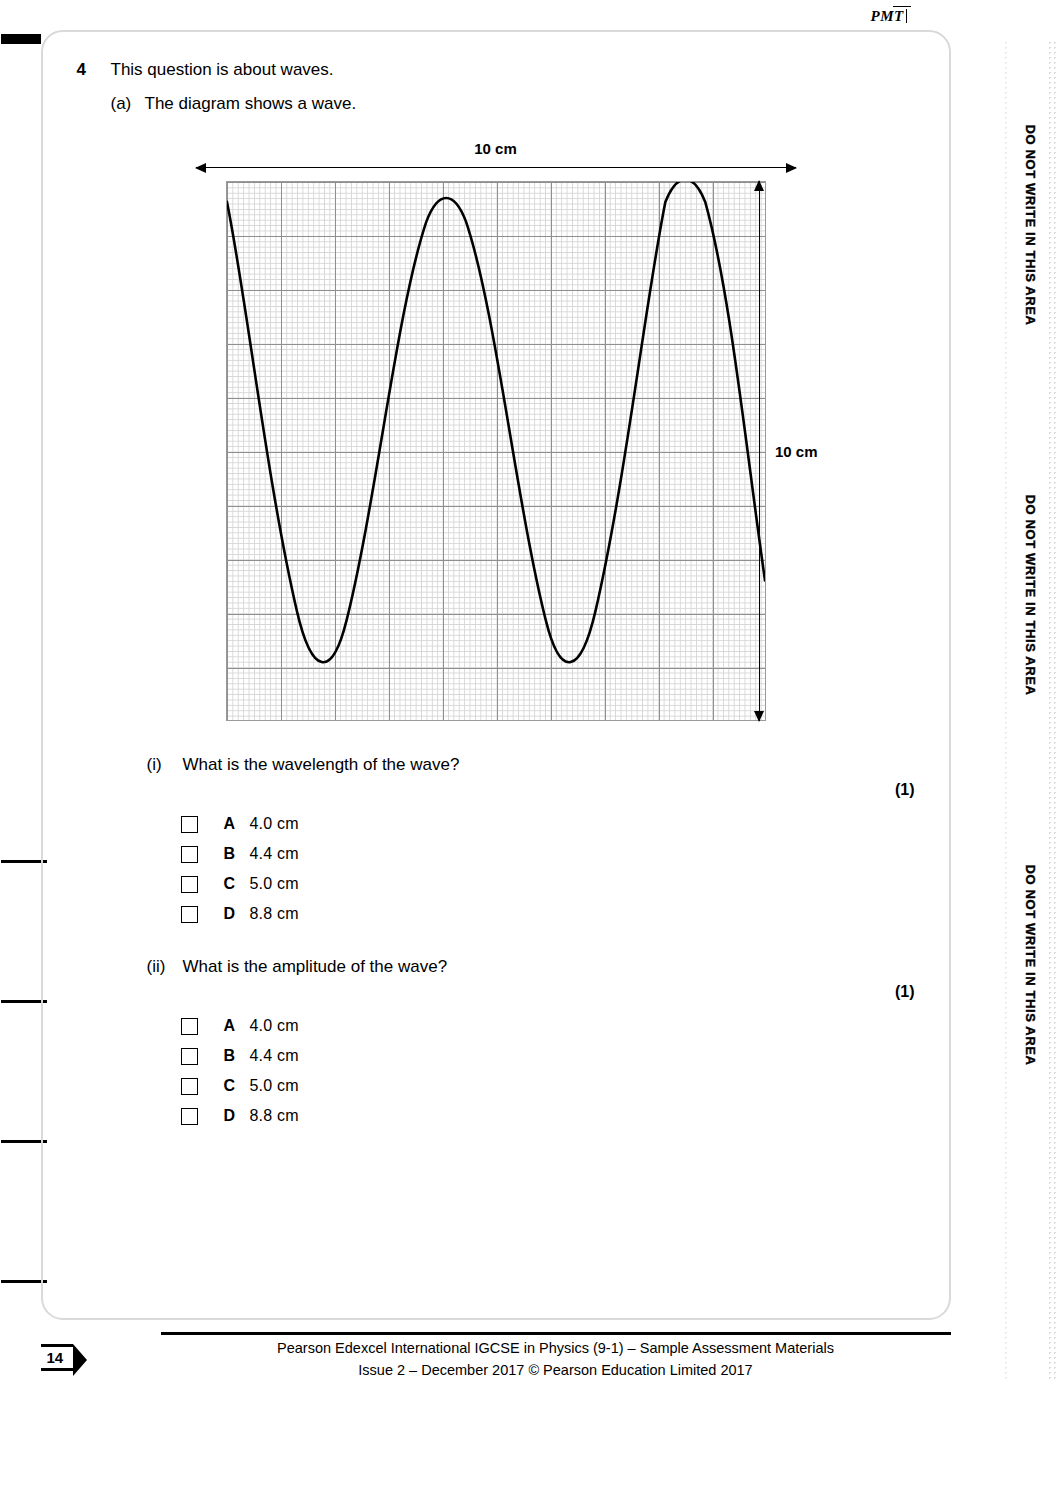PMT
DO NOT WRITE IN THIS AREA
DO NOT WRITE IN THIS AREA
DO NOT WRITE IN THIS AREA
4 This question is about waves.
(a) The diagram shows a wave.
10 cm
10 cm
(i) What is the wavelength of the wave?
(1)
A 4.0 cm
B 4.4 cm
C 5.0 cm
D 8.8 cm
(ii) What is the amplitude of the wave?
(1)
A 4.0 cm
B 4.4 cm
C 5.0 cm
D 8.8 cm
14
Pearson Edexcel International IGCSE in Physics (9-1) – Sample Assessment Materials
Issue 2 – December 2017 © Pearson Education Limited 2017